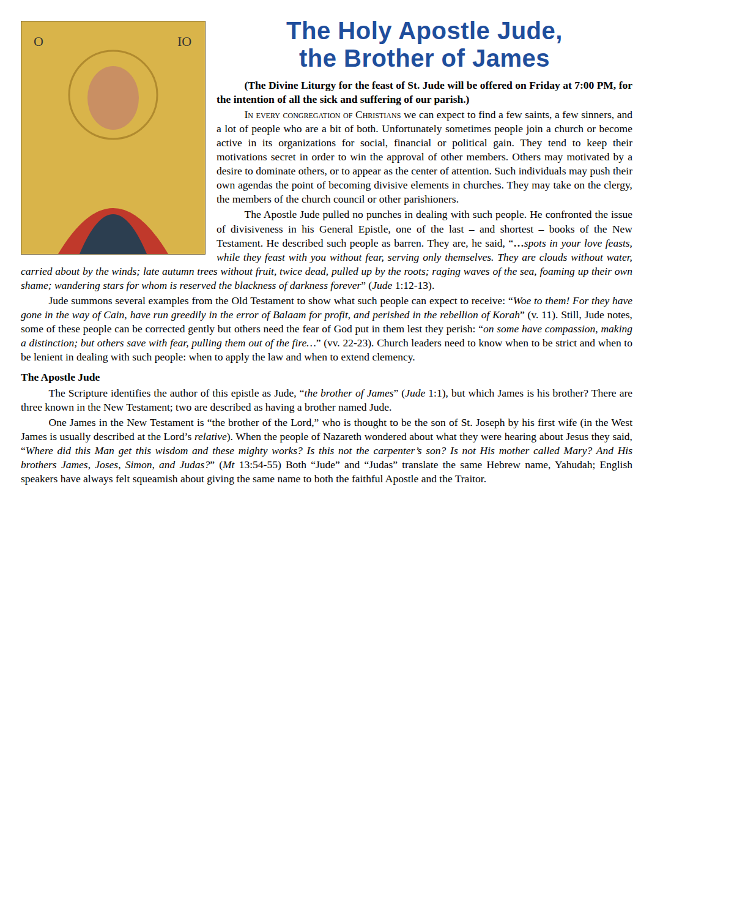The Holy Apostle Jude,
the Brother of James
(The Divine Liturgy for the feast of St. Jude will be offered on Friday at 7:00 PM, for the intention of all the sick and suffering of our parish.)
In every congregation of Christians we can expect to find a few saints, a few sinners, and a lot of people who are a bit of both. Unfortunately sometimes people join a church or become active in its organizations for social, financial or political gain. They tend to keep their motivations secret in order to win the approval of other members. Others may motivated by a desire to dominate others, or to appear as the center of attention. Such individuals may push their own agendas the point of becoming divisive elements in churches. They may take on the clergy, the members of the church council or other parishioners.
The Apostle Jude pulled no punches in dealing with such people. He confronted the issue of divisiveness in his General Epistle, one of the last – and shortest – books of the New Testament. He described such people as barren. They are, he said, “…spots in your love feasts, while they feast with you without fear, serving only themselves. They are clouds without water, carried about by the winds; late autumn trees without fruit, twice dead, pulled up by the roots; raging waves of the sea, foaming up their own shame; wandering stars for whom is reserved the blackness of darkness forever” (Jude 1:12-13).
Jude summons several examples from the Old Testament to show what such people can expect to receive: “Woe to them! For they have gone in the way of Cain, have run greedily in the error of Balaam for profit, and perished in the rebellion of Korah” (v. 11). Still, Jude notes, some of these people can be corrected gently but others need the fear of God put in them lest they perish: “on some have compassion, making a distinction; but others save with fear, pulling them out of the fire…” (vv. 22-23). Church leaders need to know when to be strict and when to be lenient in dealing with such people: when to apply the law and when to extend clemency.
The Apostle Jude
The Scripture identifies the author of this epistle as Jude, “the brother of James” (Jude 1:1), but which James is his brother? There are three known in the New Testament; two are described as having a brother named Jude.
One James in the New Testament is “the brother of the Lord,” who is thought to be the son of St. Joseph by his first wife (in the West James is usually described at the Lord’s relative). When the people of Nazareth wondered about what they were hearing about Jesus they said, “Where did this Man get this wisdom and these mighty works? Is this not the carpenter’s son? Is not His mother called Mary? And His brothers James, Joses, Simon, and Judas?” (Mt 13:54-55) Both “Jude” and “Judas” translate the same Hebrew name, Yahudah; English speakers have always felt squeamish about giving the same name to both the faithful Apostle and the Traitor.